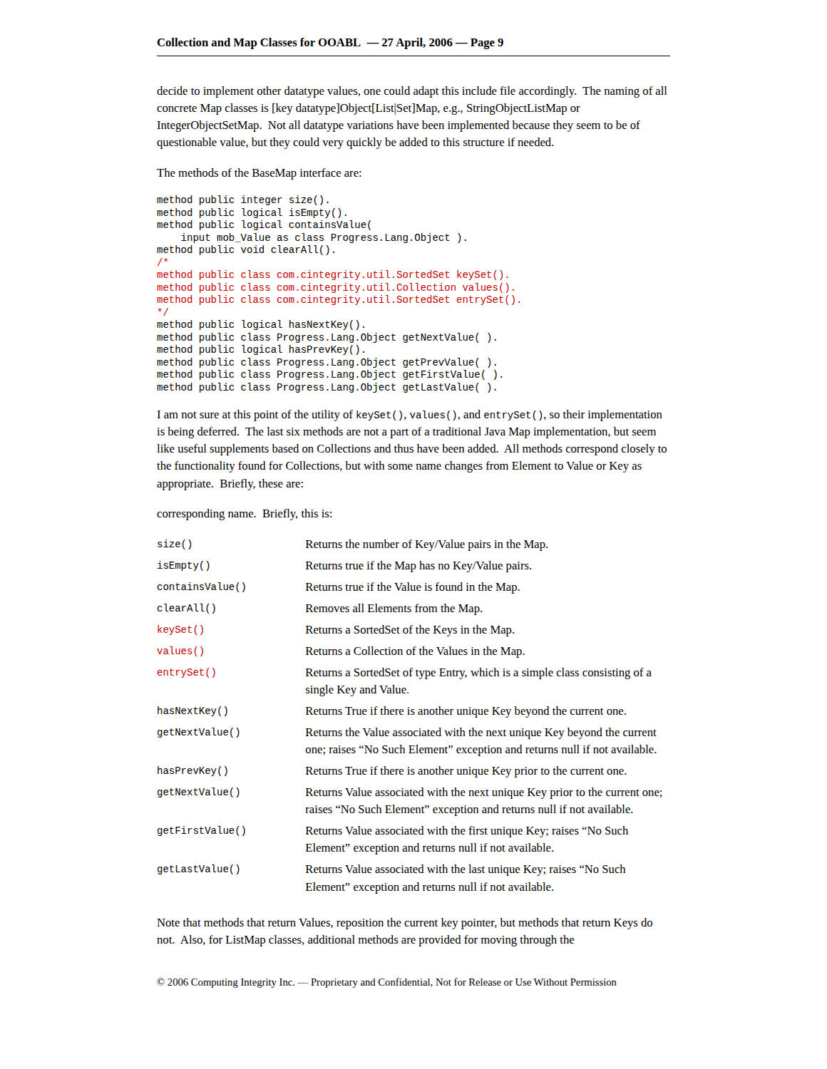Collection and Map Classes for OOABL — 27 April, 2006 — Page 9
decide to implement other datatype values, one could adapt this include file accordingly. The naming of all concrete Map classes is [key datatype]Object[List|Set]Map, e.g., StringObjectListMap or IntegerObjectSetMap. Not all datatype variations have been implemented because they seem to be of questionable value, but they could very quickly be added to this structure if needed.
The methods of the BaseMap interface are:
method public integer size().
method public logical isEmpty().
method public logical containsValue(
    input mob_Value as class Progress.Lang.Object ).
method public void clearAll().
/*
method public class com.cintegrity.util.SortedSet keySet().
method public class com.cintegrity.util.Collection values().
method public class com.cintegrity.util.SortedSet entrySet().
*/
method public logical hasNextKey().
method public class Progress.Lang.Object getNextValue( ).
method public logical hasPrevKey().
method public class Progress.Lang.Object getPrevValue( ).
method public class Progress.Lang.Object getFirstValue( ).
method public class Progress.Lang.Object getLastValue( ).
I am not sure at this point of the utility of keySet(), values(), and entrySet(), so their implementation is being deferred. The last six methods are not a part of a traditional Java Map implementation, but seem like useful supplements based on Collections and thus have been added. All methods correspond closely to the functionality found for Collections, but with some name changes from Element to Value or Key as appropriate. Briefly, these are:
corresponding name. Briefly, this is:
size()
Returns the number of Key/Value pairs in the Map.
isEmpty()
Returns true if the Map has no Key/Value pairs.
containsValue()
Returns true if the Value is found in the Map.
clearAll()
Removes all Elements from the Map.
keySet()
Returns a SortedSet of the Keys in the Map.
values()
Returns a Collection of the Values in the Map.
entrySet()
Returns a SortedSet of type Entry, which is a simple class consisting of a single Key and Value.
hasNextKey()
Returns True if there is another unique Key beyond the current one.
getNextValue()
Returns the Value associated with the next unique Key beyond the current one; raises “No Such Element” exception and returns null if not available.
hasPrevKey()
Returns True if there is another unique Key prior to the current one.
getNextValue()
Returns Value associated with the next unique Key prior to the current one; raises “No Such Element” exception and returns null if not available.
getFirstValue()
Returns Value associated with the first unique Key; raises “No Such Element” exception and returns null if not available.
getLastValue()
Returns Value associated with the last unique Key; raises “No Such Element” exception and returns null if not available.
Note that methods that return Values, reposition the current key pointer, but methods that return Keys do not. Also, for ListMap classes, additional methods are provided for moving through the
© 2006 Computing Integrity Inc. — Proprietary and Confidential, Not for Release or Use Without Permission